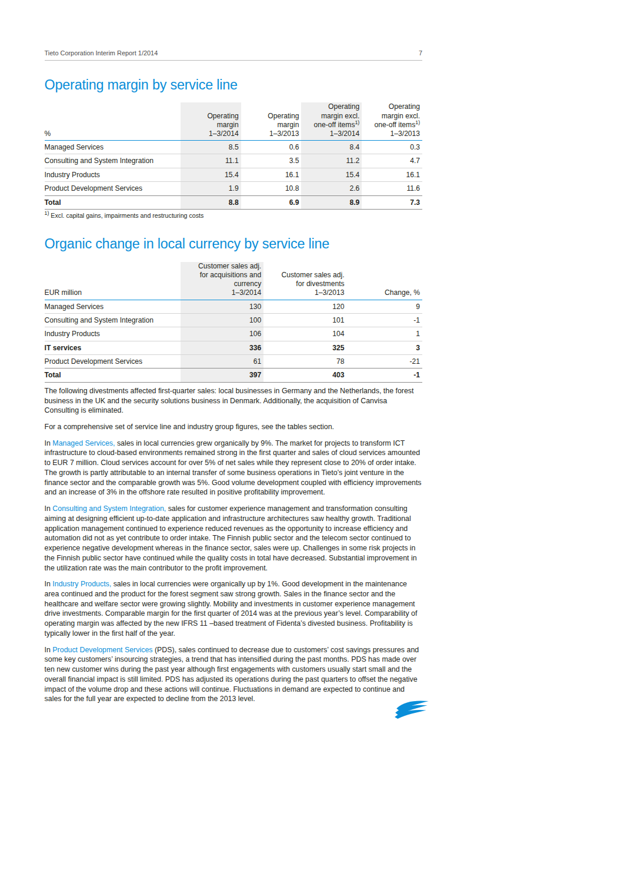Tieto Corporation Interim Report 1/2014 7
Operating margin by service line
| % | Operating margin 1–3/2014 | Operating margin 1–3/2013 | Operating margin excl. one-off items 1) 1–3/2014 | Operating margin excl. one-off items 1) 1–3/2013 |
| --- | --- | --- | --- | --- |
| Managed Services | 8.5 | 0.6 | 8.4 | 0.3 |
| Consulting and System Integration | 11.1 | 3.5 | 11.2 | 4.7 |
| Industry Products | 15.4 | 16.1 | 15.4 | 16.1 |
| Product Development Services | 1.9 | 10.8 | 2.6 | 11.6 |
| Total | 8.8 | 6.9 | 8.9 | 7.3 |
1) Excl. capital gains, impairments and restructuring costs
Organic change in local currency by service line
| EUR million | Customer sales adj. for acquisitions and currency 1–3/2014 | Customer sales adj. for divestments 1–3/2013 | Change, % |
| --- | --- | --- | --- |
| Managed Services | 130 | 120 | 9 |
| Consulting and System Integration | 100 | 101 | -1 |
| Industry Products | 106 | 104 | 1 |
| IT services | 336 | 325 | 3 |
| Product Development Services | 61 | 78 | -21 |
| Total | 397 | 403 | -1 |
The following divestments affected first-quarter sales: local businesses in Germany and the Netherlands, the forest business in the UK and the security solutions business in Denmark. Additionally, the acquisition of Canvisa Consulting is eliminated.
For a comprehensive set of service line and industry group figures, see the tables section.
In Managed Services, sales in local currencies grew organically by 9%. The market for projects to transform ICT infrastructure to cloud-based environments remained strong in the first quarter and sales of cloud services amounted to EUR 7 million. Cloud services account for over 5% of net sales while they represent close to 20% of order intake. The growth is partly attributable to an internal transfer of some business operations in Tieto’s joint venture in the finance sector and the comparable growth was 5%. Good volume development coupled with efficiency improvements and an increase of 3% in the offshore rate resulted in positive profitability improvement.
In Consulting and System Integration, sales for customer experience management and transformation consulting aiming at designing efficient up-to-date application and infrastructure architectures saw healthy growth. Traditional application management continued to experience reduced revenues as the opportunity to increase efficiency and automation did not as yet contribute to order intake. The Finnish public sector and the telecom sector continued to experience negative development whereas in the finance sector, sales were up. Challenges in some risk projects in the Finnish public sector have continued while the quality costs in total have decreased. Substantial improvement in the utilization rate was the main contributor to the profit improvement.
In Industry Products, sales in local currencies were organically up by 1%. Good development in the maintenance area continued and the product for the forest segment saw strong growth. Sales in the finance sector and the healthcare and welfare sector were growing slightly. Mobility and investments in customer experience management drive investments. Comparable margin for the first quarter of 2014 was at the previous year’s level. Comparability of operating margin was affected by the new IFRS 11 –based treatment of Fidenta’s divested business. Profitability is typically lower in the first half of the year.
In Product Development Services (PDS), sales continued to decrease due to customers’ cost savings pressures and some key customers’ insourcing strategies, a trend that has intensified during the past months. PDS has made over ten new customer wins during the past year although first engagements with customers usually start small and the overall financial impact is still limited. PDS has adjusted its operations during the past quarters to offset the negative impact of the volume drop and these actions will continue. Fluctuations in demand are expected to continue and sales for the full year are expected to decline from the 2013 level.